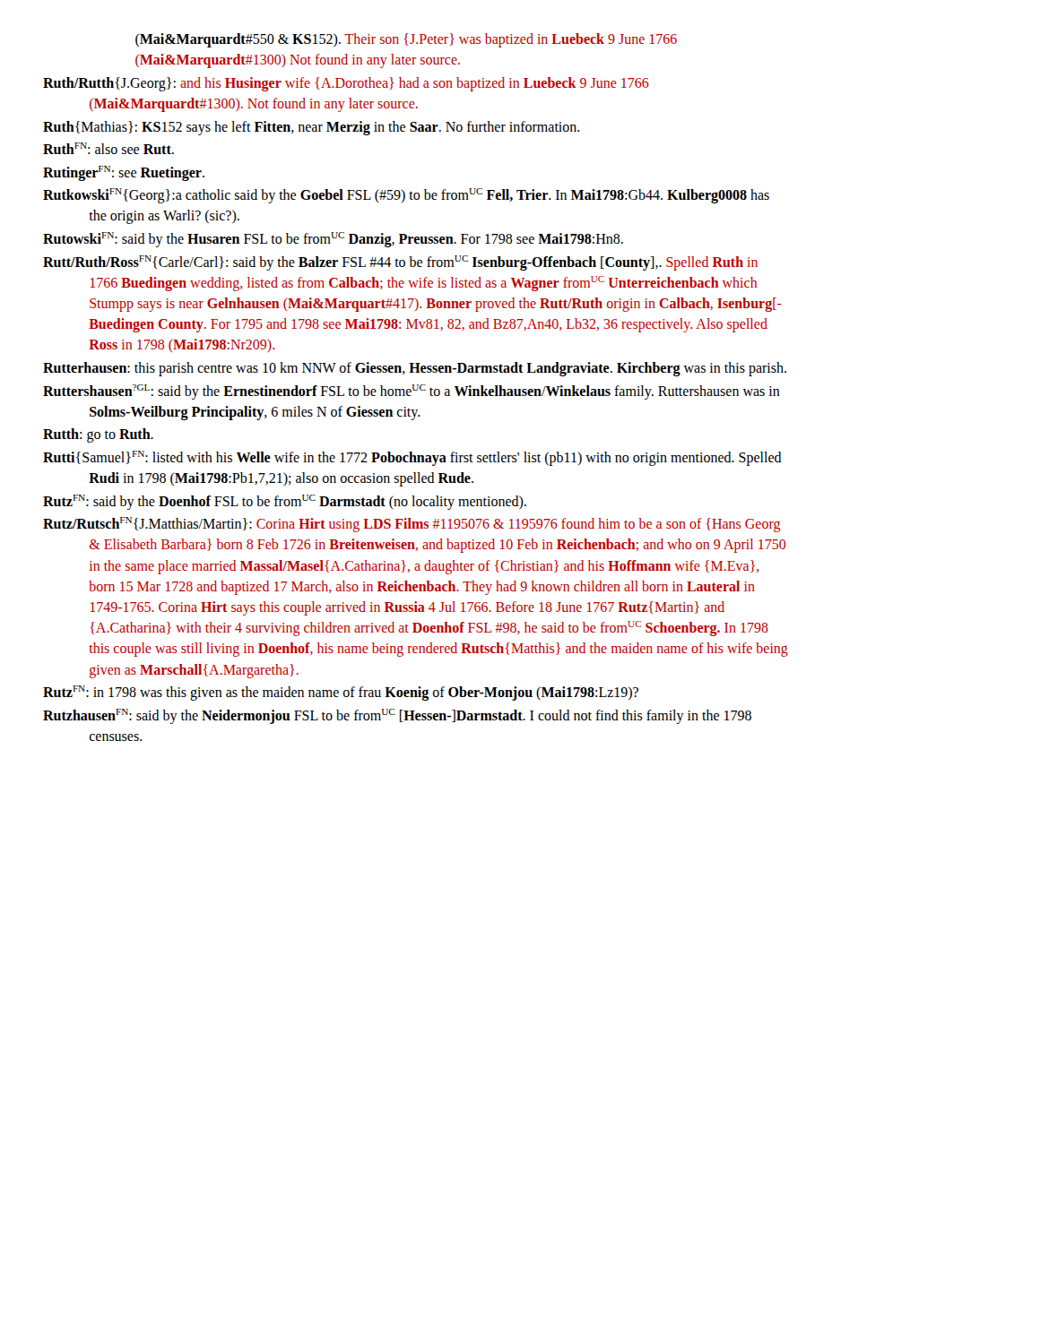(Mai&Marquardt#550 & KS152). Their son {J.Peter} was baptized in Luebeck 9 June 1766 (Mai&Marquardt#1300) Not found in any later source.
Ruth/Rutth{J.Georg}: and his Husinger wife {A.Dorothea} had a son baptized in Luebeck 9 June 1766 (Mai&Marquardt#1300). Not found in any later source.
Ruth{Mathias}: KS152 says he left Fitten, near Merzig in the Saar. No further information.
RuthFN: also see Rutt.
RutingerFN: see Ruetinger.
RutkowskiFN{Georg}:a catholic said by the Goebel FSL (#59) to be fromUC Fell, Trier. In Mai1798:Gb44. Kulberg0008 has the origin as Warli? (sic?).
RutowskiFN: said by the Husaren FSL to be fromUC Danzig, Preussen. For 1798 see Mai1798:Hn8.
Rutt/Ruth/RossFN{Carle/Carl}: said by the Balzer FSL #44 to be fromUC Isenburg-Offenbach [County],. Spelled Ruth in 1766 Buedingen wedding, listed as from Calbach; the wife is listed as a Wagner fromUC Unterreichenbach which Stumpp says is near Gelnhausen (Mai&Marquart#417). Bonner proved the Rutt/Ruth origin in Calbach, Isenburg[-Buedingen County. For 1795 and 1798 see Mai1798: Mv81, 82, and Bz87,An40, Lb32, 36 respectively. Also spelled Ross in 1798 (Mai1798:Nr209).
Rutterhausen: this parish centre was 10 km NNW of Giessen, Hessen-Darmstadt Landgraviate. Kirchberg was in this parish.
Ruttershausen?GL: said by the Ernestinendorf FSL to be homeUC to a Winkelhausen/Winkelaus family. Ruttershausen was in Solms-Weilburg Principality, 6 miles N of Giessen city.
Rutth: go to Ruth.
Rutti{Samuel}FN: listed with his Welle wife in the 1772 Pobochnaya first settlers' list (pb11) with no origin mentioned. Spelled Rudi in 1798 (Mai1798:Pb1,7,21); also on occasion spelled Rude.
RutzFN: said by the Doenhof FSL to be fromUC Darmstadt (no locality mentioned).
Rutz/RutschFN{J.Matthias/Martin}: Corina Hirt using LDS Films #1195076 & 1195976 found him to be a son of {Hans Georg & Elisabeth Barbara} born 8 Feb 1726 in Breitenweisen, and baptized 10 Feb in Reichenbach; and who on 9 April 1750 in the same place married Massal/Masel{A.Catharina}, a daughter of {Christian} and his Hoffmann wife {M.Eva}, born 15 Mar 1728 and baptized 17 March, also in Reichenbach. They had 9 known children all born in Lauteral in 1749-1765. Corina Hirt says this couple arrived in Russia 4 Jul 1766. Before 18 June 1767 Rutz{Martin} and {A.Catharina} with their 4 surviving children arrived at Doenhof FSL #98, he said to be fromUC Schoenberg. In 1798 this couple was still living in Doenhof, his name being rendered Rutsch{Matthis} and the maiden name of his wife being given as Marschall{A.Margaretha}.
RutzFN: in 1798 was this given as the maiden name of frau Koenig of Ober-Monjou (Mai1798:Lz19)?
RutzhausenFN: said by the Neidermonjou FSL to be fromUC [Hessen-]Darmstadt. I could not find this family in the 1798 censuses.